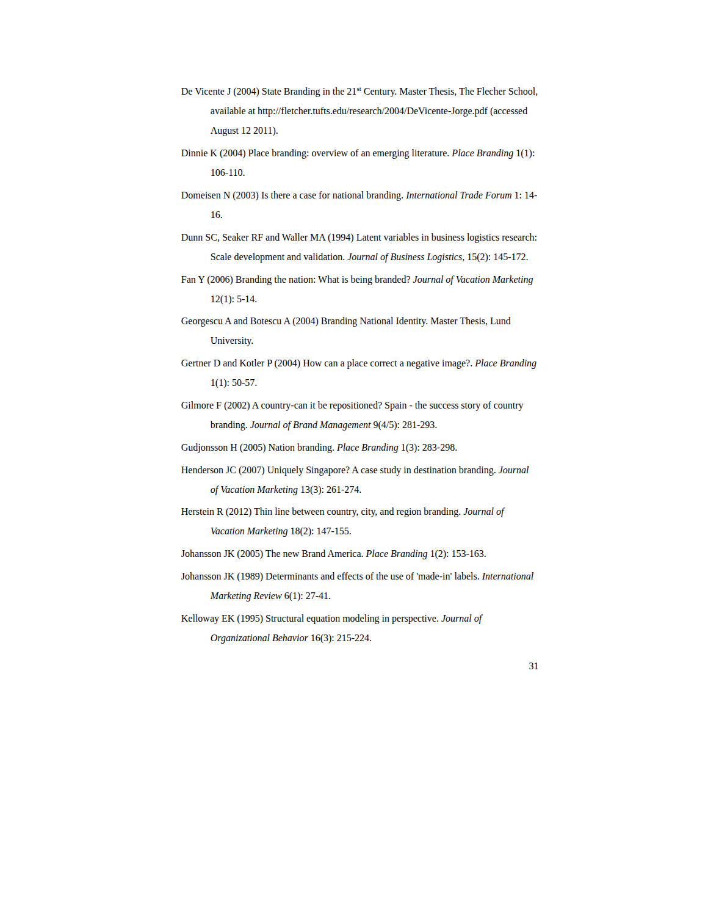De Vicente J (2004) State Branding in the 21st Century. Master Thesis, The Flecher School, available at http://fletcher.tufts.edu/research/2004/DeVicente-Jorge.pdf (accessed August 12 2011).
Dinnie K (2004) Place branding: overview of an emerging literature. Place Branding 1(1): 106-110.
Domeisen N (2003) Is there a case for national branding. International Trade Forum 1: 14-16.
Dunn SC, Seaker RF and Waller MA (1994) Latent variables in business logistics research: Scale development and validation. Journal of Business Logistics, 15(2): 145-172.
Fan Y (2006) Branding the nation: What is being branded? Journal of Vacation Marketing 12(1): 5-14.
Georgescu A and Botescu A (2004) Branding National Identity. Master Thesis, Lund University.
Gertner D and Kotler P (2004) How can a place correct a negative image?. Place Branding 1(1): 50-57.
Gilmore F (2002) A country-can it be repositioned? Spain - the success story of country branding. Journal of Brand Management 9(4/5): 281-293.
Gudjonsson H (2005) Nation branding. Place Branding 1(3): 283-298.
Henderson JC (2007) Uniquely Singapore? A case study in destination branding. Journal of Vacation Marketing 13(3): 261-274.
Herstein R (2012) Thin line between country, city, and region branding. Journal of Vacation Marketing 18(2): 147-155.
Johansson JK (2005) The new Brand America. Place Branding 1(2): 153-163.
Johansson JK (1989) Determinants and effects of the use of 'made-in' labels. International Marketing Review 6(1): 27-41.
Kelloway EK (1995) Structural equation modeling in perspective. Journal of Organizational Behavior 16(3): 215-224.
31